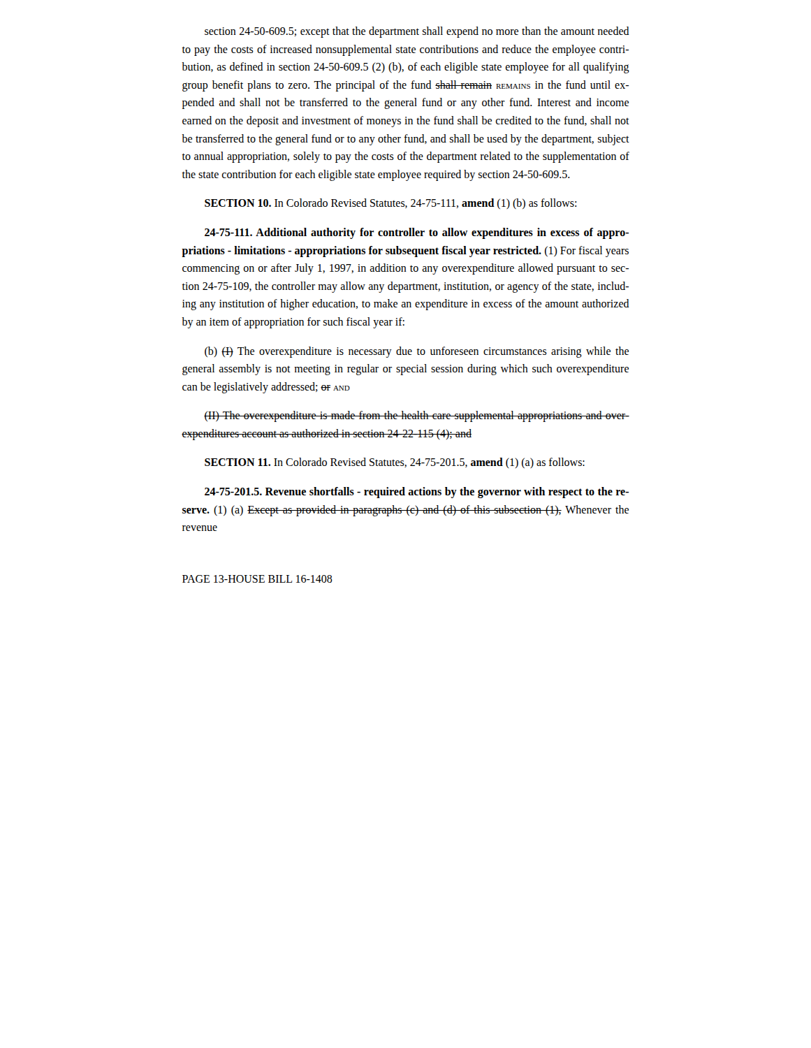section 24-50-609.5; except that the department shall expend no more than the amount needed to pay the costs of increased nonsupplemental state contributions and reduce the employee contribution, as defined in section 24-50-609.5 (2) (b), of each eligible state employee for all qualifying group benefit plans to zero. The principal of the fund shall remain remains in the fund until expended and shall not be transferred to the general fund or any other fund. Interest and income earned on the deposit and investment of moneys in the fund shall be credited to the fund, shall not be transferred to the general fund or to any other fund, and shall be used by the department, subject to annual appropriation, solely to pay the costs of the department related to the supplementation of the state contribution for each eligible state employee required by section 24-50-609.5.
SECTION 10. In Colorado Revised Statutes, 24-75-111, amend (1) (b) as follows:
24-75-111. Additional authority for controller to allow expenditures in excess of appropriations - limitations - appropriations for subsequent fiscal year restricted. (1) For fiscal years commencing on or after July 1, 1997, in addition to any overexpenditure allowed pursuant to section 24-75-109, the controller may allow any department, institution, or agency of the state, including any institution of higher education, to make an expenditure in excess of the amount authorized by an item of appropriation for such fiscal year if:
(b) (I) The overexpenditure is necessary due to unforeseen circumstances arising while the general assembly is not meeting in regular or special session during which such overexpenditure can be legislatively addressed; or and
(II) The overexpenditure is made from the health care supplemental appropriations and overexpenditures account as authorized in section 24-22-115 (4); and
SECTION 11. In Colorado Revised Statutes, 24-75-201.5, amend (1) (a) as follows:
24-75-201.5. Revenue shortfalls - required actions by the governor with respect to the reserve. (1) (a) Except as provided in paragraphs (c) and (d) of this subsection (1), Whenever the revenue
PAGE 13-HOUSE BILL 16-1408